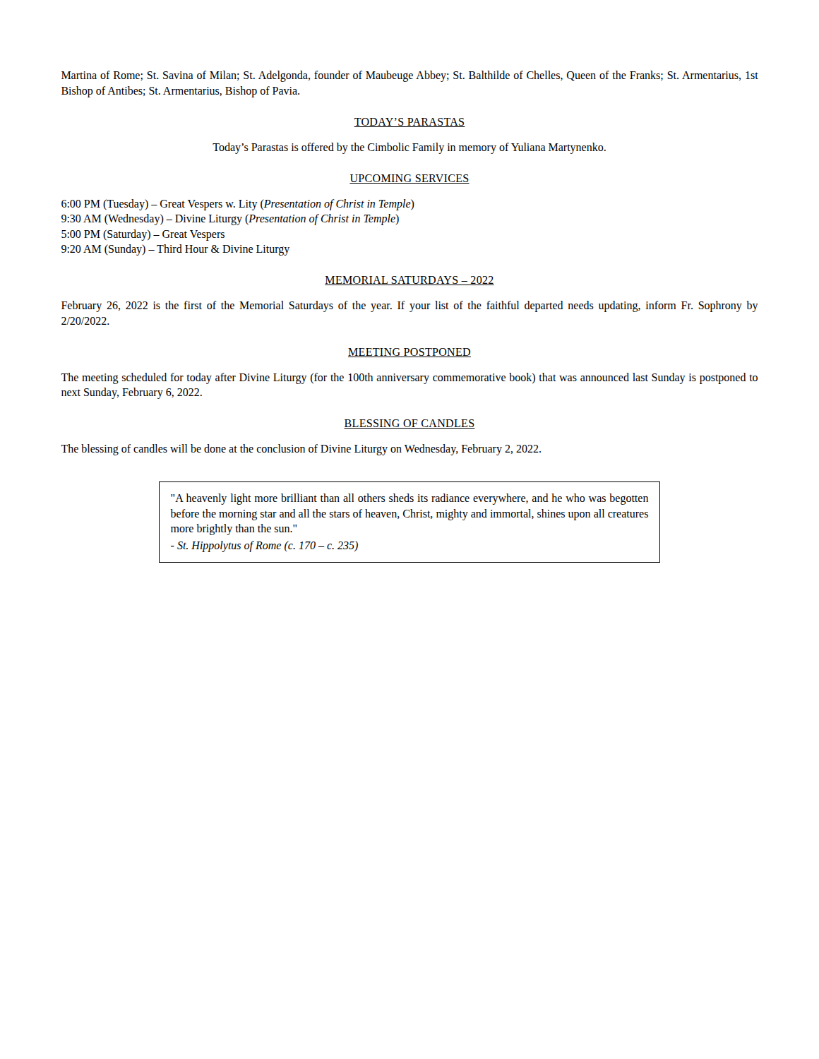Martina of Rome; St. Savina of Milan; St. Adelgonda, founder of Maubeuge Abbey; St. Balthilde of Chelles, Queen of the Franks; St. Armentarius, 1st Bishop of Antibes; St. Armentarius, Bishop of Pavia.
TODAY’S PARASTAS
Today’s Parastas is offered by the Cimbolic Family in memory of Yuliana Martynenko.
UPCOMING SERVICES
6:00 PM (Tuesday) – Great Vespers w. Lity (Presentation of Christ in Temple) 9:30 AM (Wednesday) – Divine Liturgy (Presentation of Christ in Temple) 5:00 PM (Saturday) – Great Vespers 9:20 AM (Sunday) – Third Hour & Divine Liturgy
MEMORIAL SATURDAYS – 2022
February 26, 2022 is the first of the Memorial Saturdays of the year. If your list of the faithful departed needs updating, inform Fr. Sophrony by 2/20/2022.
MEETING POSTPONED
The meeting scheduled for today after Divine Liturgy (for the 100th anniversary commemorative book) that was announced last Sunday is postponed to next Sunday, February 6, 2022.
BLESSING OF CANDLES
The blessing of candles will be done at the conclusion of Divine Liturgy on Wednesday, February 2, 2022.
"A heavenly light more brilliant than all others sheds its radiance everywhere, and he who was begotten before the morning star and all the stars of heaven, Christ, mighty and immortal, shines upon all creatures more brightly than the sun."
- St. Hippolytus of Rome (c. 170 – c. 235)